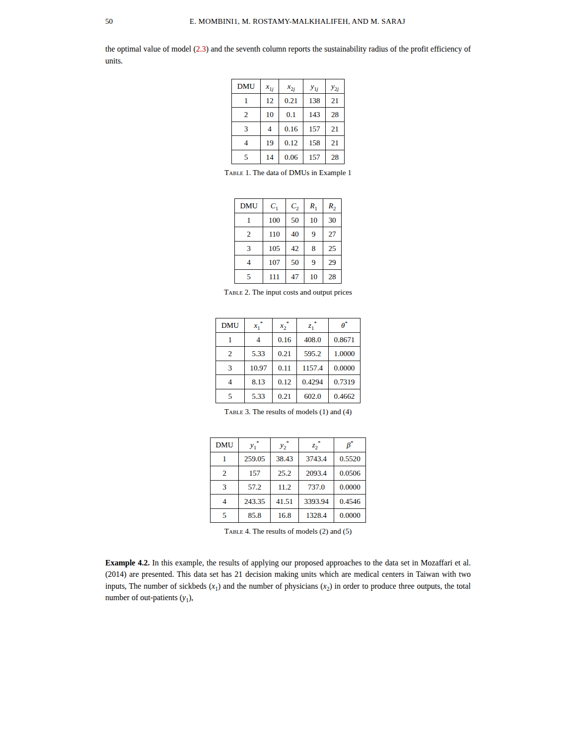50 E. MOMBINI1, M. ROSTAMY-MALKHALIFEH, AND M. SARAJ
the optimal value of model (2.3) and the seventh column reports the sustainability radius of the profit efficiency of units.
| DMU | x 1 j | x 2 j | y 1 j | y 2 j |
| --- | --- | --- | --- | --- |
| 1 | 12 | 0.21 | 138 | 21 |
| 2 | 10 | 0.1 | 143 | 28 |
| 3 | 4 | 0.16 | 157 | 21 |
| 4 | 19 | 0.12 | 158 | 21 |
| 5 | 14 | 0.06 | 157 | 28 |
Table 1. The data of DMUs in Example 1
| DMU | C 1 | C 2 | R 1 | R 2 |
| --- | --- | --- | --- | --- |
| 1 | 100 | 50 | 10 | 30 |
| 2 | 110 | 40 | 9 | 27 |
| 3 | 105 | 42 | 8 | 25 |
| 4 | 107 | 50 | 9 | 29 |
| 5 | 111 | 47 | 10 | 28 |
Table 2. The input costs and output prices
| DMU | x 1 * | x 2 * | z 1 * | θ * |
| --- | --- | --- | --- | --- |
| 1 | 4 | 0.16 | 408.0 | 0.8671 |
| 2 | 5.33 | 0.21 | 595.2 | 1.0000 |
| 3 | 10.97 | 0.11 | 1157.4 | 0.0000 |
| 4 | 8.13 | 0.12 | 0.4294 | 0.7319 |
| 5 | 5.33 | 0.21 | 602.0 | 0.4662 |
Table 3. The results of models (1) and (4)
| DMU | y 1 * | y 2 * | z 2 * | β * |
| --- | --- | --- | --- | --- |
| 1 | 259.05 | 38.43 | 3743.4 | 0.5520 |
| 2 | 157 | 25.2 | 2093.4 | 0.0506 |
| 3 | 57.2 | 11.2 | 737.0 | 0.0000 |
| 4 | 243.35 | 41.51 | 3393.94 | 0.4546 |
| 5 | 85.8 | 16.8 | 1328.4 | 0.0000 |
Table 4. The results of models (2) and (5)
Example 4.2. In this example, the results of applying our proposed approaches to the data set in Mozaffari et al. (2014) are presented. This data set has 21 decision making units which are medical centers in Taiwan with two inputs, The number of sickbeds (x1) and the number of physicians (x2) in order to produce three outputs, the total number of out-patients (y1),